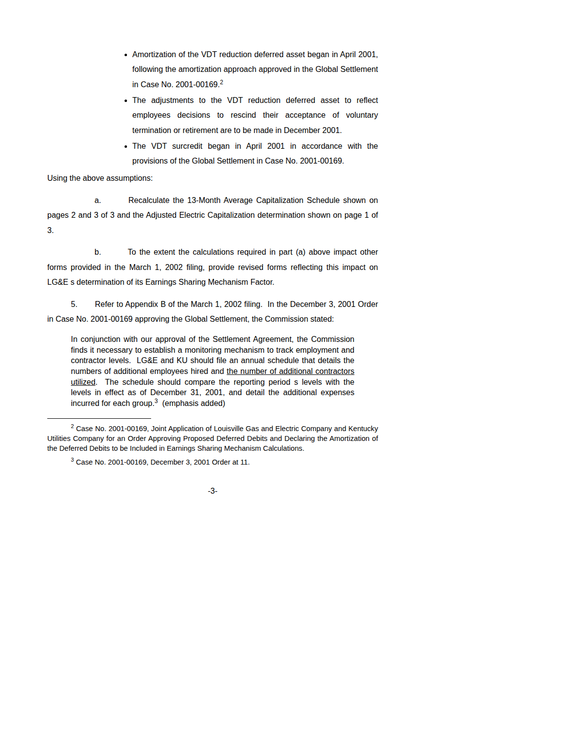Amortization of the VDT reduction deferred asset began in April 2001, following the amortization approach approved in the Global Settlement in Case No. 2001-00169.2
The adjustments to the VDT reduction deferred asset to reflect employees decisions to rescind their acceptance of voluntary termination or retirement are to be made in December 2001.
The VDT surcredit began in April 2001 in accordance with the provisions of the Global Settlement in Case No. 2001-00169.
Using the above assumptions:
a. Recalculate the 13-Month Average Capitalization Schedule shown on pages 2 and 3 of 3 and the Adjusted Electric Capitalization determination shown on page 1 of 3.
b. To the extent the calculations required in part (a) above impact other forms provided in the March 1, 2002 filing, provide revised forms reflecting this impact on LG&E s determination of its Earnings Sharing Mechanism Factor.
5. Refer to Appendix B of the March 1, 2002 filing. In the December 3, 2001 Order in Case No. 2001-00169 approving the Global Settlement, the Commission stated:
In conjunction with our approval of the Settlement Agreement, the Commission finds it necessary to establish a monitoring mechanism to track employment and contractor levels. LG&E and KU should file an annual schedule that details the numbers of additional employees hired and the number of additional contractors utilized. The schedule should compare the reporting period s levels with the levels in effect as of December 31, 2001, and detail the additional expenses incurred for each group.3 (emphasis added)
2 Case No. 2001-00169, Joint Application of Louisville Gas and Electric Company and Kentucky Utilities Company for an Order Approving Proposed Deferred Debits and Declaring the Amortization of the Deferred Debits to be Included in Earnings Sharing Mechanism Calculations.
3 Case No. 2001-00169, December 3, 2001 Order at 11.
-3-